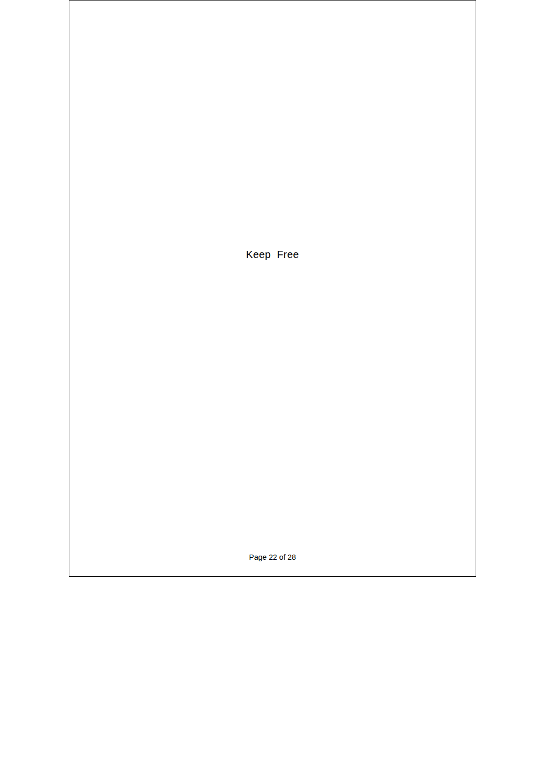Keep Free
Page 22 of 28